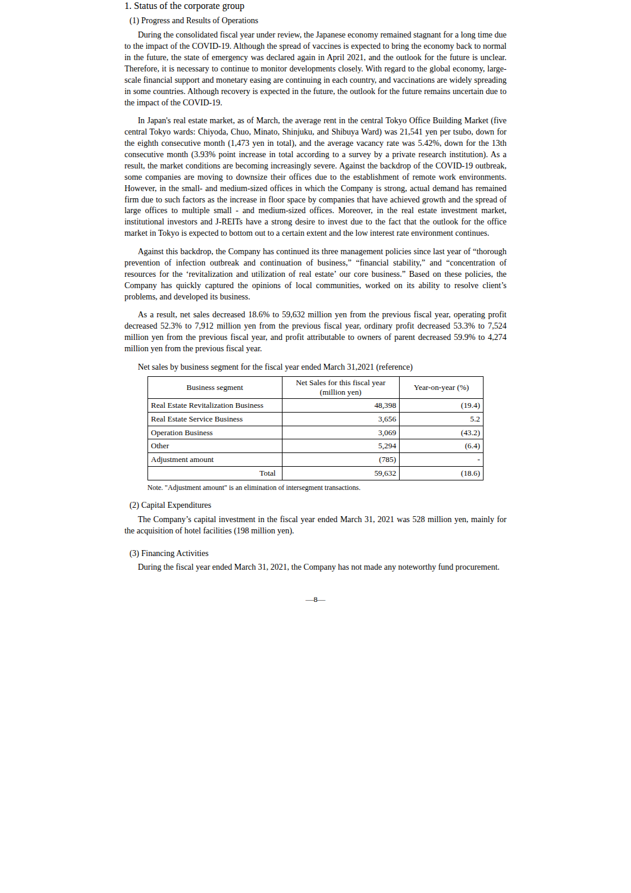1. Status of the corporate group
(1) Progress and Results of Operations
During the consolidated fiscal year under review, the Japanese economy remained stagnant for a long time due to the impact of the COVID-19. Although the spread of vaccines is expected to bring the economy back to normal in the future, the state of emergency was declared again in April 2021, and the outlook for the future is unclear. Therefore, it is necessary to continue to monitor developments closely. With regard to the global economy, large-scale financial support and monetary easing are continuing in each country, and vaccinations are widely spreading in some countries. Although recovery is expected in the future, the outlook for the future remains uncertain due to the impact of the COVID-19.
In Japan's real estate market, as of March, the average rent in the central Tokyo Office Building Market (five central Tokyo wards: Chiyoda, Chuo, Minato, Shinjuku, and Shibuya Ward) was 21,541 yen per tsubo, down for the eighth consecutive month (1,473 yen in total), and the average vacancy rate was 5.42%, down for the 13th consecutive month (3.93% point increase in total according to a survey by a private research institution). As a result, the market conditions are becoming increasingly severe. Against the backdrop of the COVID-19 outbreak, some companies are moving to downsize their offices due to the establishment of remote work environments. However, in the small- and medium-sized offices in which the Company is strong, actual demand has remained firm due to such factors as the increase in floor space by companies that have achieved growth and the spread of large offices to multiple small - and medium-sized offices. Moreover, in the real estate investment market, institutional investors and J-REITs have a strong desire to invest due to the fact that the outlook for the office market in Tokyo is expected to bottom out to a certain extent and the low interest rate environment continues.
Against this backdrop, the Company has continued its three management policies since last year of “thorough prevention of infection outbreak and continuation of business,” “financial stability,” and “concentration of resources for the ‘revitalization and utilization of real estate’ our core business.” Based on these policies, the Company has quickly captured the opinions of local communities, worked on its ability to resolve client’s problems, and developed its business.
As a result, net sales decreased 18.6% to 59,632 million yen from the previous fiscal year, operating profit decreased 52.3% to 7,912 million yen from the previous fiscal year, ordinary profit decreased 53.3% to 7,524 million yen from the previous fiscal year, and profit attributable to owners of parent decreased 59.9% to 4,274 million yen from the previous fiscal year.
Net sales by business segment for the fiscal year ended March 31,2021 (reference)
| Business segment | Net Sales for this fiscal year (million yen) | Year-on-year (%) |
| --- | --- | --- |
| Real Estate Revitalization Business | 48,398 | (19.4) |
| Real Estate Service Business | 3,656 | 5.2 |
| Operation Business | 3,069 | (43.2) |
| Other | 5,294 | (6.4) |
| Adjustment amount | (785) | - |
| Total | 59,632 | (18.6) |
Note. "Adjustment amount" is an elimination of intersegment transactions.
(2) Capital Expenditures
The Company’s capital investment in the fiscal year ended March 31, 2021 was 528 million yen, mainly for the acquisition of hotel facilities (198 million yen).
(3) Financing Activities
During the fiscal year ended March 31, 2021, the Company has not made any noteworthy fund procurement.
—8—